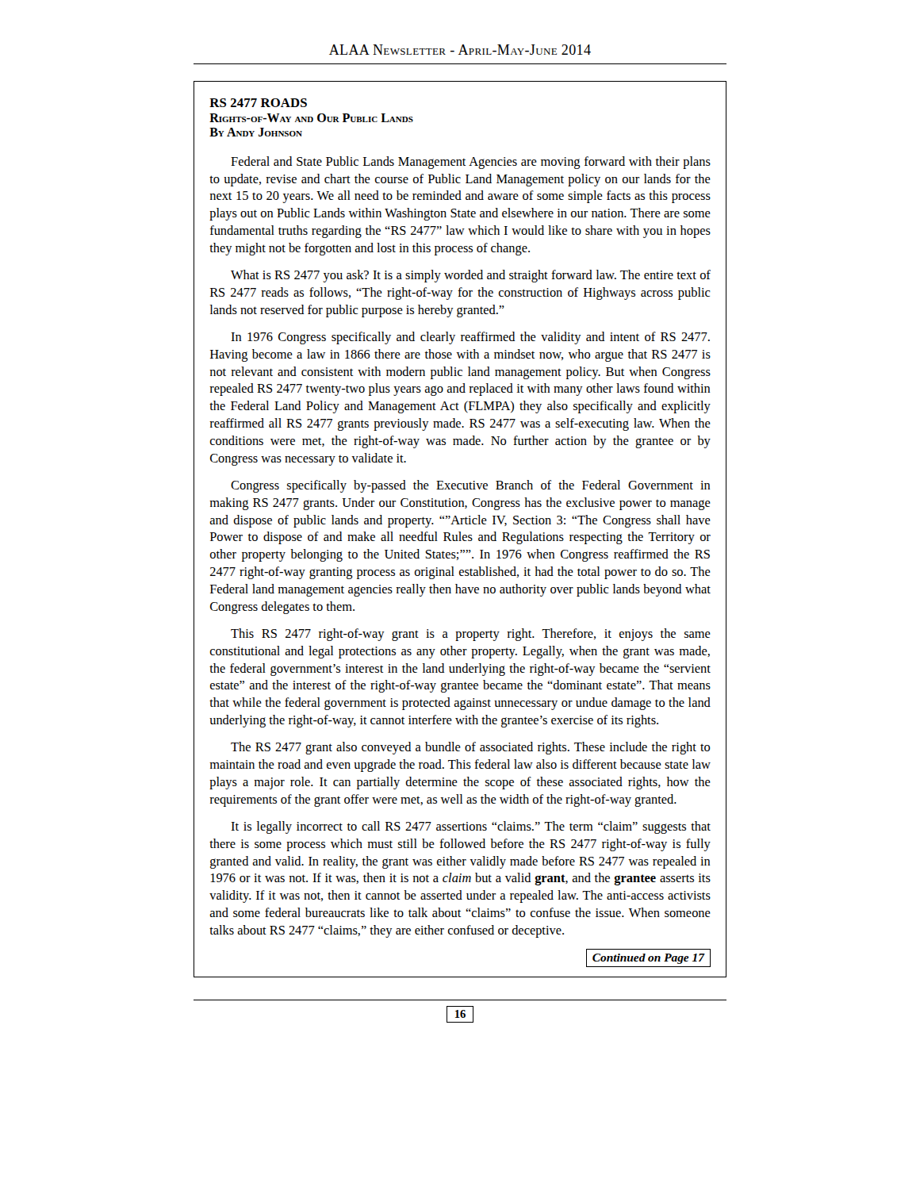ALAA Newsletter - April-May-June 2014
RS 2477 ROADS
Rights-of-Way and Our Public Lands
By Andy Johnson
Federal and State Public Lands Management Agencies are moving forward with their plans to update, revise and chart the course of Public Land Management policy on our lands for the next 15 to 20 years. We all need to be reminded and aware of some simple facts as this process plays out on Public Lands within Washington State and elsewhere in our nation. There are some fundamental truths regarding the “RS 2477” law which I would like to share with you in hopes they might not be forgotten and lost in this process of change.
What is RS 2477 you ask? It is a simply worded and straight forward law. The entire text of RS 2477 reads as follows, “The right-of-way for the construction of Highways across public lands not reserved for public purpose is hereby granted.”
In 1976 Congress specifically and clearly reaffirmed the validity and intent of RS 2477. Having become a law in 1866 there are those with a mindset now, who argue that RS 2477 is not relevant and consistent with modern public land management policy. But when Congress repealed RS 2477 twenty-two plus years ago and replaced it with many other laws found within the Federal Land Policy and Management Act (FLMPA) they also specifically and explicitly reaffirmed all RS 2477 grants previously made. RS 2477 was a self-executing law. When the conditions were met, the right-of-way was made. No further action by the grantee or by Congress was necessary to validate it.
Congress specifically by-passed the Executive Branch of the Federal Government in making RS 2477 grants. Under our Constitution, Congress has the exclusive power to manage and dispose of public lands and property. “”Article IV, Section 3: “The Congress shall have Power to dispose of and make all needful Rules and Regulations respecting the Territory or other property belonging to the United States;””. In 1976 when Congress reaffirmed the RS 2477 right-of-way granting process as original established, it had the total power to do so. The Federal land management agencies really then have no authority over public lands beyond what Congress delegates to them.
This RS 2477 right-of-way grant is a property right. Therefore, it enjoys the same constitutional and legal protections as any other property. Legally, when the grant was made, the federal government’s interest in the land underlying the right-of-way became the “servient estate” and the interest of the right-of-way grantee became the “dominant estate”. That means that while the federal government is protected against unnecessary or undue damage to the land underlying the right-of-way, it cannot interfere with the grantee’s exercise of its rights.
The RS 2477 grant also conveyed a bundle of associated rights. These include the right to maintain the road and even upgrade the road. This federal law also is different because state law plays a major role. It can partially determine the scope of these associated rights, how the requirements of the grant offer were met, as well as the width of the right-of-way granted.
It is legally incorrect to call RS 2477 assertions “claims.” The term “claim” suggests that there is some process which must still be followed before the RS 2477 right-of-way is fully granted and valid. In reality, the grant was either validly made before RS 2477 was repealed in 1976 or it was not. If it was, then it is not a claim but a valid grant, and the grantee asserts its validity. If it was not, then it cannot be asserted under a repealed law. The anti-access activists and some federal bureaucrats like to talk about “claims” to confuse the issue. When someone talks about RS 2477 “claims,” they are either confused or deceptive.
Continued on Page 17
16